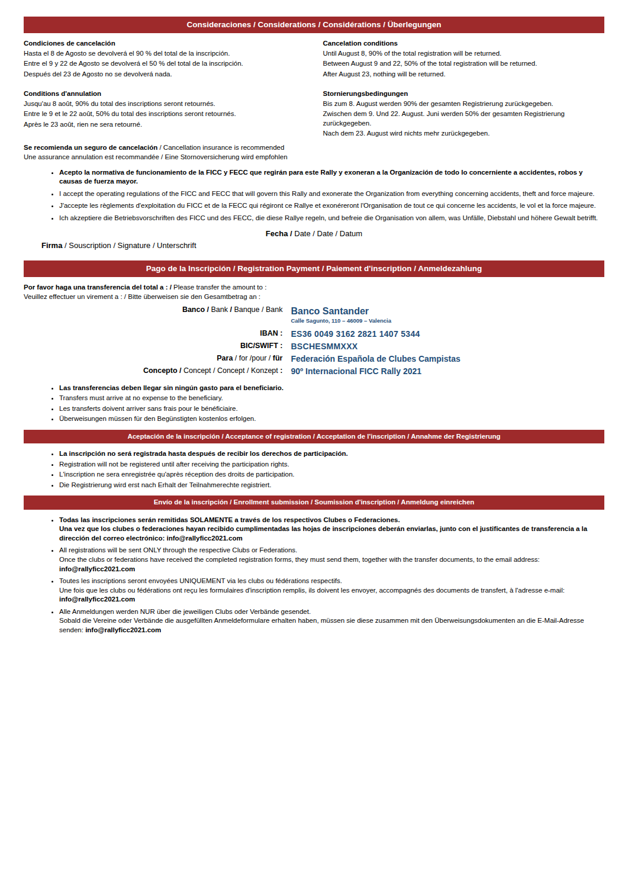Consideraciones / Considerations / Considérations / Überlegungen
Condiciones de cancelación
Hasta el 8 de Agosto se devolverá el 90 % del total de la inscripción.
Entre el 9 y 22 de Agosto se devolverá el 50 % del total de la inscripción.
Después del 23 de Agosto no se devolverá nada.
Cancelation conditions
Until August 8, 90% of the total registration will be returned.
Between August 9 and 22, 50% of the total registration will be returned.
After August 23, nothing will be returned.
Conditions d'annulation
Jusqu'au 8 août, 90% du total des inscriptions seront retournés.
Entre le 9 et le 22 août, 50% du total des inscriptions seront retournés.
Après le 23 août, rien ne sera retourné.
Stornierungsbedingungen
Bis zum 8. August werden 90% der gesamten Registrierung zurückgegeben.
Zwischen dem 9. Und 22. August. Juni werden 50% der gesamten Registrierung zurückgegeben.
Nach dem 23. August wird nichts mehr zurückgegeben.
Se recomienda un seguro de cancelación / Cancellation insurance is recommended
Une assurance annulation est recommandée / Eine Stornoversicherung wird empfohlen
Acepto la normativa de funcionamiento de la FICC y FECC que regirán para este Rally y exoneran a la Organización de todo lo concerniente a accidentes, robos y causas de fuerza mayor.
I accept the operating regulations of the FICC and FECC that will govern this Rally and exonerate the Organization from everything concerning accidents, theft and force majeure.
J'accepte les règlements d'exploitation du FICC et de la FECC qui régiront ce Rallye et exonéreront l'Organisation de tout ce qui concerne les accidents, le vol et la force majeure.
Ich akzeptiere die Betriebsvorschriften des FICC und des FECC, die diese Rallye regeln, und befreie die Organisation von allem, was Unfälle, Diebstahl und höhere Gewalt betrifft.
Fecha / Date / Date / Datum
Firma / Souscription / Signature / Unterschrift
Pago de la Inscripción / Registration Payment / Paiement d'inscription / Anmeldezahlung
Por favor haga una transferencia del total a : / Please transfer the amount to :
Veuillez effectuer un virement a : / Bitte überweisen sie den Gesamtbetrag an :
| Banco / Bank / Banque / Bank | Banco Santander Calle Sagunto, 110 – 46009 – Valencia |
| IBAN : | ES36 0049 3162 2821 1407 5344 |
| BIC/SWIFT : | BSCHESMMXXX |
| Para / for /pour / für | Federación Española de Clubes Campistas |
| Concepto / Concept / Concept / Konzept : | 90º Internacional FICC Rally 2021 |
Las transferencias deben llegar sin ningún gasto para el beneficiario.
Transfers must arrive at no expense to the beneficiary.
Les transferts doivent arriver sans frais pour le bénéficiaire.
Überweisungen müssen für den Begünstigten kostenlos erfolgen.
Aceptación de la inscripción / Acceptance of registration / Acceptation de l'inscription / Annahme der Registrierung
La inscripción no será registrada hasta después de recibir los derechos de participación.
Registration will not be registered until after receiving the participation rights.
L'inscription ne sera enregistrée qu'après réception des droits de participation.
Die Registrierung wird erst nach Erhalt der Teilnahmerechte registriert.
Envío de la inscripción / Enrollment submission / Soumission d'inscription / Anmeldung einreichen
Todas las inscripciones serán remitidas SOLAMENTE a través de los respectivos Clubes o Federaciones.
Una vez que los clubes o federaciones hayan recibido cumplimentadas las hojas de inscripciones deberán enviarlas, junto con el justificantes de transferencia a la dirección del correo electrónico: info@rallyficc2021.com
All registrations will be sent ONLY through the respective Clubs or Federations.
Once the clubs or federations have received the completed registration forms, they must send them, together with the transfer documents, to the email address: info@rallyficc2021.com
Toutes les inscriptions seront envoyées UNIQUEMENT via les clubs ou fédérations respectifs.
Une fois que les clubs ou fédérations ont reçu les formulaires d'inscription remplis, ils doivent les envoyer, accompagnés des documents de transfert, à l'adresse e-mail: info@rallyficc2021.com
Alle Anmeldungen werden NUR über die jeweiligen Clubs oder Verbände gesendet.
Sobald die Vereine oder Verbände die ausgefüllten Anmeldeformulare erhalten haben, müssen sie diese zusammen mit den Überweisungsdokumenten an die E-Mail-Adresse senden: info@rallyficc2021.com